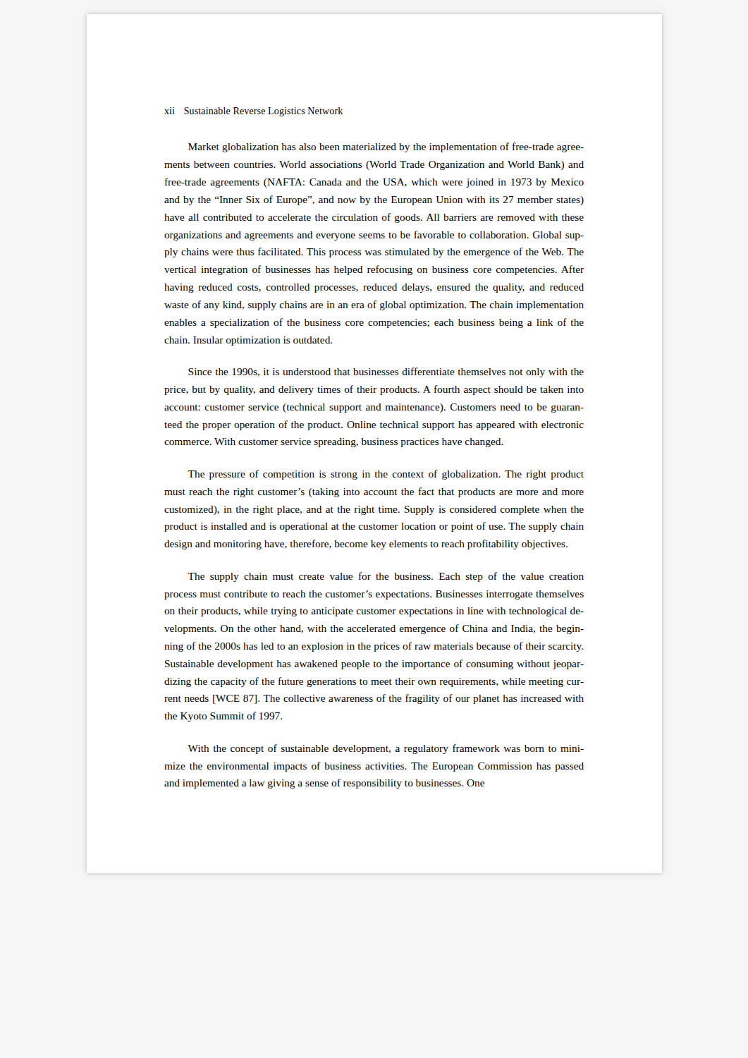xii Sustainable Reverse Logistics Network
Market globalization has also been materialized by the implementation of free-trade agreements between countries. World associations (World Trade Organization and World Bank) and free-trade agreements (NAFTA: Canada and the USA, which were joined in 1973 by Mexico and by the “Inner Six of Europe”, and now by the European Union with its 27 member states) have all contributed to accelerate the circulation of goods. All barriers are removed with these organizations and agreements and everyone seems to be favorable to collaboration. Global supply chains were thus facilitated. This process was stimulated by the emergence of the Web. The vertical integration of businesses has helped refocusing on business core competencies. After having reduced costs, controlled processes, reduced delays, ensured the quality, and reduced waste of any kind, supply chains are in an era of global optimization. The chain implementation enables a specialization of the business core competencies; each business being a link of the chain. Insular optimization is outdated.
Since the 1990s, it is understood that businesses differentiate themselves not only with the price, but by quality, and delivery times of their products. A fourth aspect should be taken into account: customer service (technical support and maintenance). Customers need to be guaranteed the proper operation of the product. Online technical support has appeared with electronic commerce. With customer service spreading, business practices have changed.
The pressure of competition is strong in the context of globalization. The right product must reach the right customer’s (taking into account the fact that products are more and more customized), in the right place, and at the right time. Supply is considered complete when the product is installed and is operational at the customer location or point of use. The supply chain design and monitoring have, therefore, become key elements to reach profitability objectives.
The supply chain must create value for the business. Each step of the value creation process must contribute to reach the customer’s expectations. Businesses interrogate themselves on their products, while trying to anticipate customer expectations in line with technological developments. On the other hand, with the accelerated emergence of China and India, the beginning of the 2000s has led to an explosion in the prices of raw materials because of their scarcity. Sustainable development has awakened people to the importance of consuming without jeopardizing the capacity of the future generations to meet their own requirements, while meeting current needs [WCE 87]. The collective awareness of the fragility of our planet has increased with the Kyoto Summit of 1997.
With the concept of sustainable development, a regulatory framework was born to minimize the environmental impacts of business activities. The European Commission has passed and implemented a law giving a sense of responsibility to businesses. One